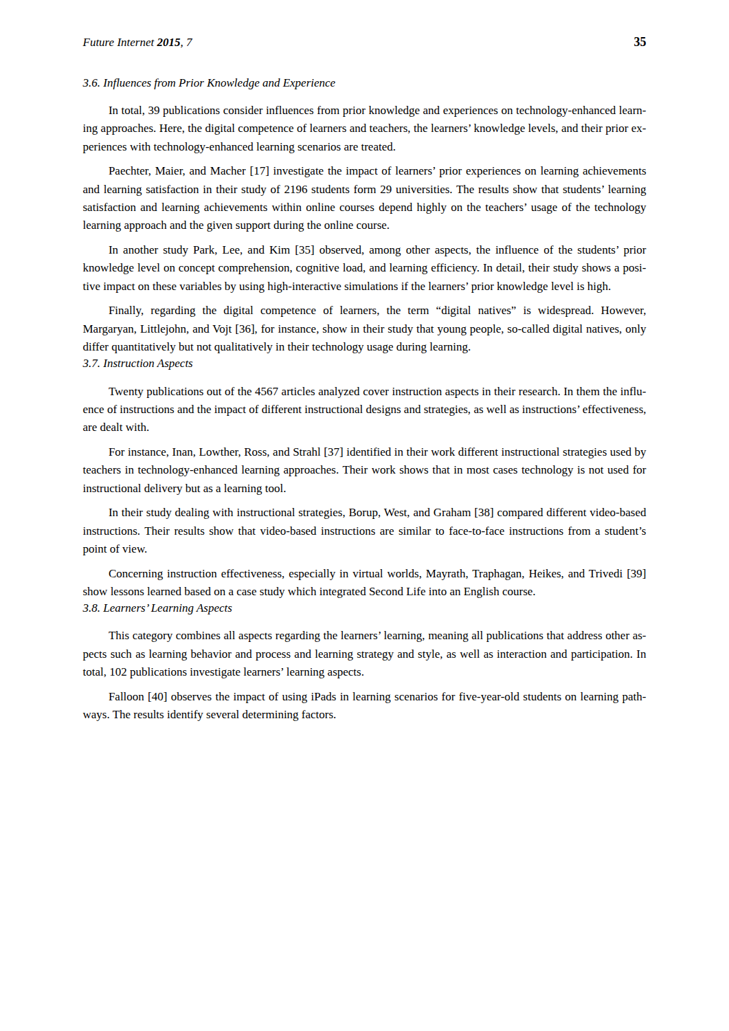Future Internet 2015, 7
35
3.6. Influences from Prior Knowledge and Experience
In total, 39 publications consider influences from prior knowledge and experiences on technology-enhanced learning approaches. Here, the digital competence of learners and teachers, the learners’ knowledge levels, and their prior experiences with technology-enhanced learning scenarios are treated.
Paechter, Maier, and Macher [17] investigate the impact of learners’ prior experiences on learning achievements and learning satisfaction in their study of 2196 students form 29 universities. The results show that students’ learning satisfaction and learning achievements within online courses depend highly on the teachers’ usage of the technology learning approach and the given support during the online course.
In another study Park, Lee, and Kim [35] observed, among other aspects, the influence of the students’ prior knowledge level on concept comprehension, cognitive load, and learning efficiency. In detail, their study shows a positive impact on these variables by using high-interactive simulations if the learners’ prior knowledge level is high.
Finally, regarding the digital competence of learners, the term “digital natives” is widespread. However, Margaryan, Littlejohn, and Vojt [36], for instance, show in their study that young people, so-called digital natives, only differ quantitatively but not qualitatively in their technology usage during learning.
3.7. Instruction Aspects
Twenty publications out of the 4567 articles analyzed cover instruction aspects in their research. In them the influence of instructions and the impact of different instructional designs and strategies, as well as instructions’ effectiveness, are dealt with.
For instance, Inan, Lowther, Ross, and Strahl [37] identified in their work different instructional strategies used by teachers in technology-enhanced learning approaches. Their work shows that in most cases technology is not used for instructional delivery but as a learning tool.
In their study dealing with instructional strategies, Borup, West, and Graham [38] compared different video-based instructions. Their results show that video-based instructions are similar to face-to-face instructions from a student’s point of view.
Concerning instruction effectiveness, especially in virtual worlds, Mayrath, Traphagan, Heikes, and Trivedi [39] show lessons learned based on a case study which integrated Second Life into an English course.
3.8. Learners’ Learning Aspects
This category combines all aspects regarding the learners’ learning, meaning all publications that address other aspects such as learning behavior and process and learning strategy and style, as well as interaction and participation. In total, 102 publications investigate learners’ learning aspects.
Falloon [40] observes the impact of using iPads in learning scenarios for five-year-old students on learning pathways. The results identify several determining factors.